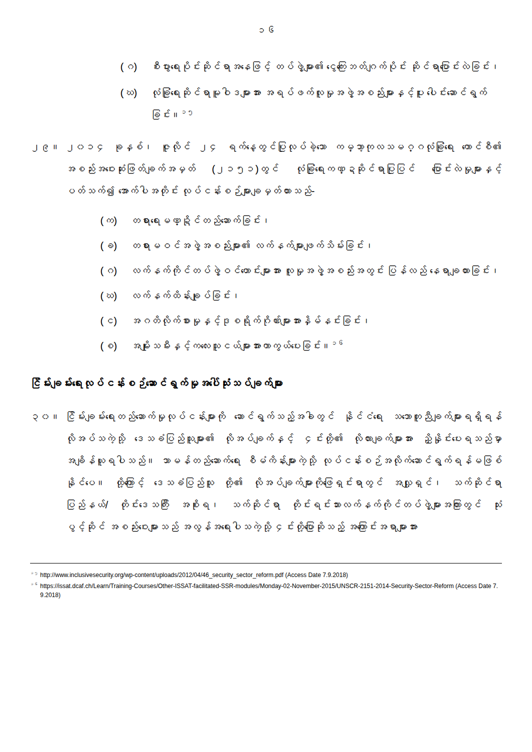၁၆
(ဂ) စီးပွားရေးပိုင်းဆိုင်ရာအနေဖြင့် တပ်ဖွဲ့များ၏ ငွေကြေးဘတ်ဂျက်ပိုင်း ဆိုင်ရာပြောင်းလဲခြင်း၊
(ဃ) လုံခြုံရေးဆိုင်ရာမူဝါဒများအား အရပ်ဖက်လူမှုအဖွဲ့အစည်းများနှင့်ပူး ပေါင်းဆောင်ရွက်ခြင်း။၁၅
၂၉။ ၂၀၁၄ ခုနှစ်၊ ဇူလိုင် ၂၄ ရက်နေ့တွင်ပြုလုပ်ခဲ့သော ကမ္ဘာ့ကုလသမဂ္ဂလုံခြုံရေး ကောင်စီ၏ အစည်းအဝေးဆုံးဖြတ်ချက်အမှတ် (၂၁၅၁)တွင် လုံခြုံရေးကဏ္ဍဆိုင်ရာပြုပြင် ပြောင်းလဲမှုများနှင့်ပတ်သက်၍ အောက်ပါအတိုင်း လုပ်ငန်းစဉ်များချမှတ်ထားသည်-
(က) တရားရေးမဏ္ဍိုင်တည်ဆောက်ခြင်း၊
(ခ) တရားမဝင်အဖွဲ့အစည်းများ၏ လက်နက်များဖျက်သိမ်းခြင်း၊
(ဂ) လက်နက်ကိုင်တပ်ဖွဲ့ဝင်ဟောင်းများအား လူမှုအဖွဲ့အစည်းအတွင်း ပြန်လည် နေရာချထားခြင်း၊
(ဃ) လက်နက်ထိန်းချုပ်ခြင်း၊
(င) အဂတိလိုက်စားမှုနှင့်ဒုစရိုက်ဂိုဏ်းများအားနှိမ်နင်းခြင်း၊
(စ) အမျိုးသမီးနှင့်ကလေးသူငယ်များအားကာကွယ်ပေးခြင်း။၁၆
ငြိမ်းချမ်းရေးလုပ်ငန်းစဉ်ဆောင်ရွက်မှုအပေါ်သုံးသပ်ချက်များ
၃၀။ ငြိမ်းချမ်းရေးတည်ဆောက်မှုလုပ်ငန်းများကို ဆောင်ရွက်သည့်အခါတွင် နိုင်ငံရေး သဘောတူညီချက်များရရှိရန် လိုအပ်သကဲ့သို့ ဒေသခံပြည်သူများ၏ လိုအပ်ချက်နှင့် ၄င်းတို့၏ လိုလားချက်များအား ညှိနှိုင်းပေးရသည်မှာ အချိန်ယူရပါသည်။ သာမန်တည်ဆောက်ရေး စီမံကိန်းများကဲ့သို့ လုပ်ငန်းစဉ်အလိုက်ဆောင်ရွက်ရန်မဖြစ်နိုင်ပေ။ ထို့ကြောင့် ဒေသခံပြည်သူ တို့၏ လိုအပ်ချက်များကိုဖြေရှင်းရာတွင် အလျှုရှင်၊ သက်ဆိုင်ရာပြည်နယ်/ တိုင်းဒေသကြီး အစိုးရ၊ သက်ဆိုင်ရာ တိုင်းရင်းသားလက်နက်ကိုင်တပ်ဖွဲ့များအကြားတွင် သုံးပွင့်ဆိုင် အစည်းဝေးများသည် အလွန်အရေးပါသကဲ့သို့ ၄င်းတို့ပြောဆိုသည့် အကြောင်းအရာများအား
၁၅ http://www.inclusivesecurity.org/wp-content/uploads/2012/04/46_security_sector_reform.pdf (Access Date 7.9.2018)
၁၆ https://issat.dcaf.ch/Learn/Training-Courses/Other-ISSAT-facilitated-SSR-modules/Monday-02-November-2015/UNSCR-2151-2014-Security-Sector-Reform (Access Date 7.9.2018)